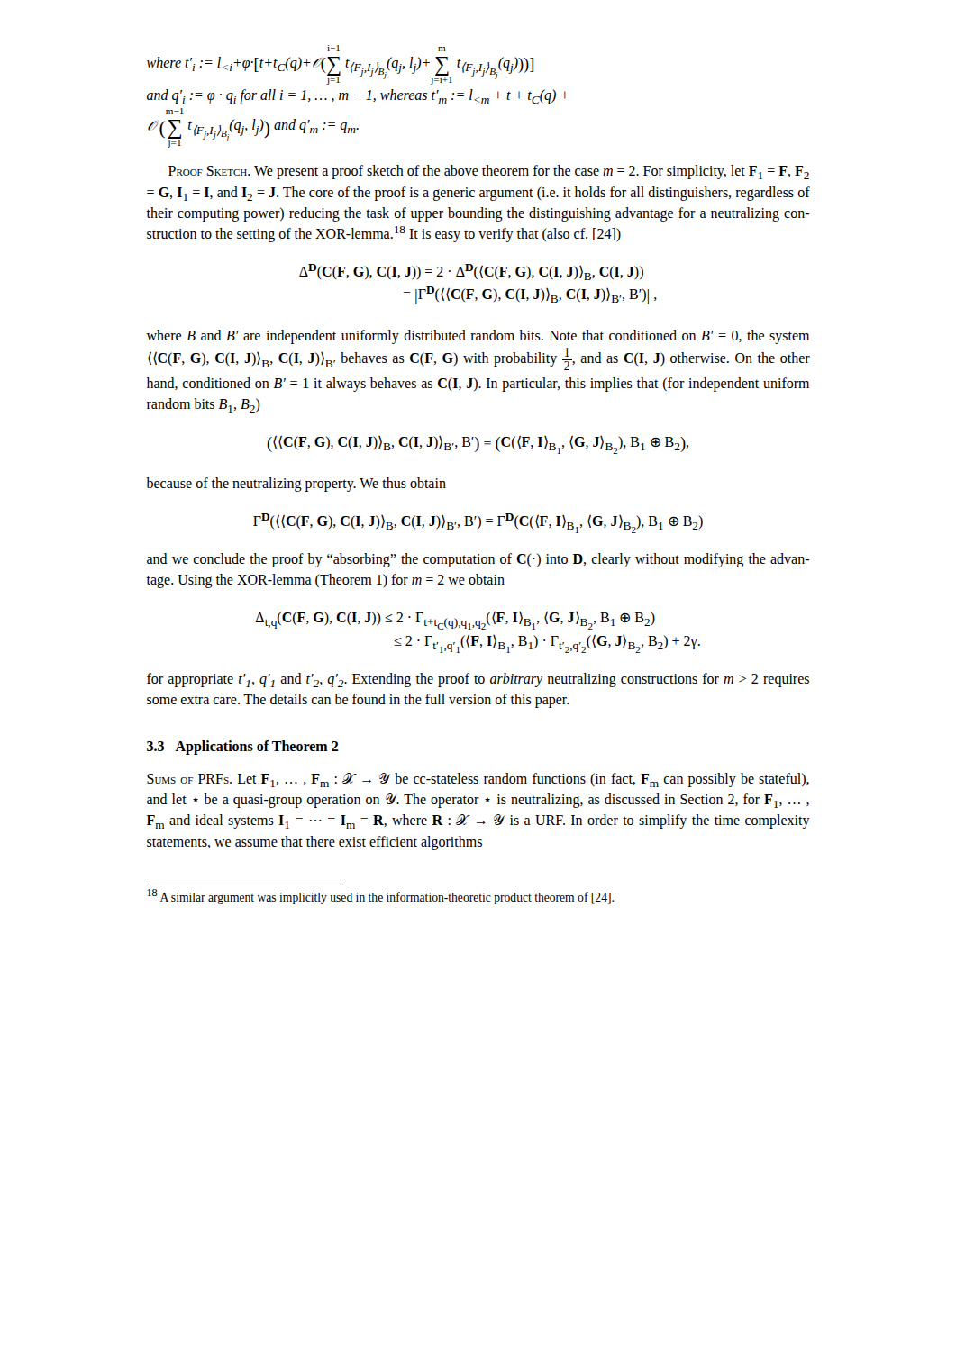where t′i := l<i+φ·[t+tC(q)+𝒪(i−1∑j=1 t⟨Fj,Ij⟩Bj(qj, lj)+m∑j=i+1 t⟨Fj,Ij⟩Bj(qj)))]
and q′i := φ · qi for all i = 1, … , m − 1, whereas t′m := l<m + t + tC(q) +
𝒪 (m−1∑j=1 t⟨Fj,Ij⟩Bj(qj, lj)) and q′m := qm.
Proof Sketch. We present a proof sketch of the above theorem for the case m = 2. For simplicity, let F1 = F, F2 = G, I1 = I, and I2 = J. The core of the proof is a generic argument (i.e. it holds for all distinguishers, regardless of their computing power) reducing the task of upper bounding the distinguishing advantage for a neutralizing construction to the setting of the XOR-lemma.18 It is easy to verify that (also cf. [24])
ΔD(C(F, G), C(I, J)) = 2 · ΔD(⟨C(F, G), C(I, J)⟩B, C(I, J))
= |ΓD(⟨⟨C(F, G), C(I, J)⟩B, C(I, J)⟩B′, B′)| ,
where B and B′ are independent uniformly distributed random bits. Note that conditioned on B′ = 0, the system ⟨⟨C(F, G), C(I, J)⟩B, C(I, J)⟩B′ behaves as C(F, G) with probability 12, and as C(I, J) otherwise. On the other hand, conditioned on B′ = 1 it always behaves as C(I, J). In particular, this implies that (for independent uniform random bits B1, B2)
(⟨⟨C(F, G), C(I, J)⟩B, C(I, J)⟩B′, B′) ≡ (C(⟨F, I⟩B1, ⟨G, J⟩B2), B1 ⊕ B2),
because of the neutralizing property. We thus obtain
ΓD(⟨⟨C(F, G), C(I, J)⟩B, C(I, J)⟩B′, B′) = ΓD(C(⟨F, I⟩B1, ⟨G, J⟩B2), B1 ⊕ B2)
and we conclude the proof by “absorbing” the computation of C(·) into D, clearly without modifying the advantage. Using the XOR-lemma (Theorem 1) for m = 2 we obtain
Δt,q(C(F, G), C(I, J)) ≤ 2 · Γt+tC(q),q1,q2(⟨F, I⟩B1, ⟨G, J⟩B2, B1 ⊕ B2)
≤ 2 · Γt′1,q′1(⟨F, I⟩B1, B1) · Γt′2,q′2(⟨G, J⟩B2, B2) + 2γ.
for appropriate t′1, q′1 and t′2, q′2. Extending the proof to arbitrary neutralizing constructions for m > 2 requires some extra care. The details can be found in the full version of this paper.
3.3 Applications of Theorem 2
Sums of PRFs. Let F1, … , Fm : 𝒳 → 𝒴 be cc-stateless random functions (in fact, Fm can possibly be stateful), and let ⋆ be a quasi-group operation on 𝒴. The operator ⋆ is neutralizing, as discussed in Section 2, for F1, … , Fm and ideal systems I1 = ⋯ = Im = R, where R : 𝒳 → 𝒴 is a URF. In order to simplify the time complexity statements, we assume that there exist efficient algorithms
18 A similar argument was implicitly used in the information-theoretic product theorem of [24].